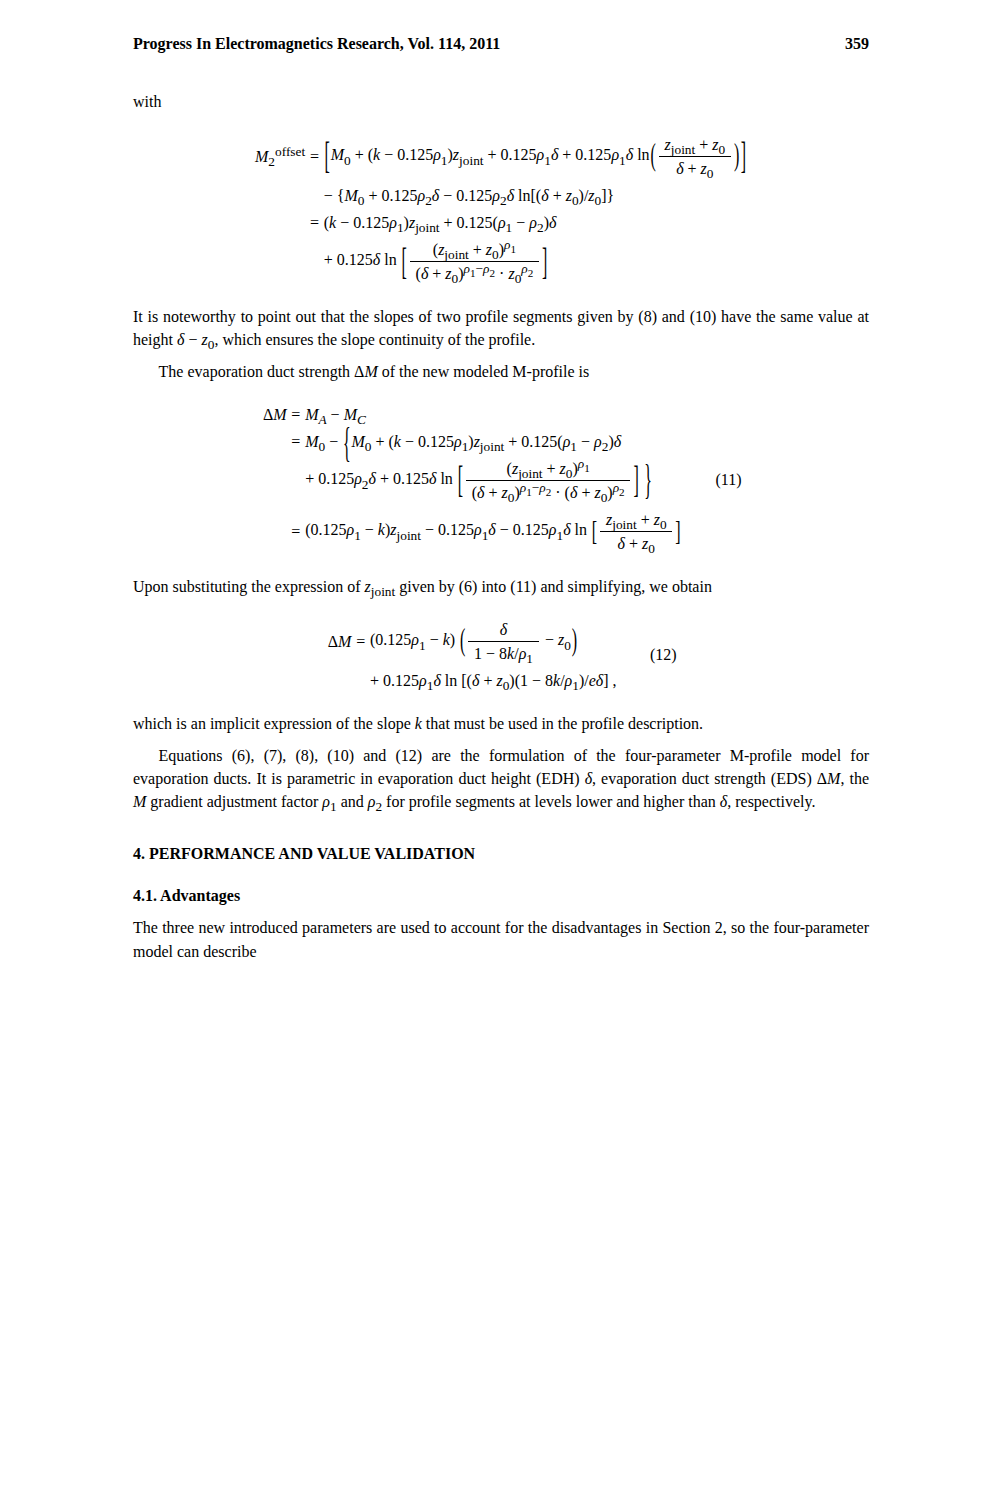Progress In Electromagnetics Research, Vol. 114, 2011 359
with
| M 2 offset | = | [ M 0 + ( k − 0.125 ρ 1 ) z joint + 0.125 ρ 1 δ + 0.125 ρ 1 δ ln ( z joint + z 0 δ + z 0 ) ] |
| | | − { M 0 + 0.125 ρ 2 δ − 0.125 ρ 2 δ ln[( δ + z 0 )/ z 0 ]} |
| | = | ( k − 0.125 ρ 1 ) z joint + 0.125( ρ 1 − ρ 2 ) δ |
| | | + 0.125 δ ln [ ( z joint + z 0 ) ρ 1 ( δ + z 0 ) ρ 1 − ρ 2 · z 0 ρ 2 ] |
It is noteworthy to point out that the slopes of two profile segments given by (8) and (10) have the same value at height δ − z0, which ensures the slope continuity of the profile.
The evaporation duct strength ΔM of the new modeled M-profile is
| Δ M | = | M A − M C |
| | = | M 0 − { M 0 + ( k − 0.125 ρ 1 ) z joint + 0.125( ρ 1 − ρ 2 ) δ |
| | | + 0.125 ρ 2 δ + 0.125 δ ln [ ( z joint + z 0 ) ρ 1 ( δ + z 0 ) ρ 1 − ρ 2 · ( δ + z 0 ) ρ 2 ] } |
| | = | (0.125 ρ 1 − k ) z joint − 0.125 ρ 1 δ − 0.125 ρ 1 δ ln [ z joint + z 0 δ + z 0 ] |
(11)
Upon substituting the expression of zjoint given by (6) into (11) and simplifying, we obtain
| Δ M | = | (0.125 ρ 1 − k ) ( δ 1 − 8 k / ρ 1 − z 0 ) |
| | | + 0.125 ρ 1 δ ln [( δ + z 0 )(1 − 8 k / ρ 1 )/ eδ ] , |
(12)
which is an implicit expression of the slope k that must be used in the profile description.
Equations (6), (7), (8), (10) and (12) are the formulation of the four-parameter M-profile model for evaporation ducts. It is parametric in evaporation duct height (EDH) δ, evaporation duct strength (EDS) ΔM, the M gradient adjustment factor ρ1 and ρ2 for profile segments at levels lower and higher than δ, respectively.
4. PERFORMANCE AND VALUE VALIDATION
4.1. Advantages
The three new introduced parameters are used to account for the disadvantages in Section 2, so the four-parameter model can describe